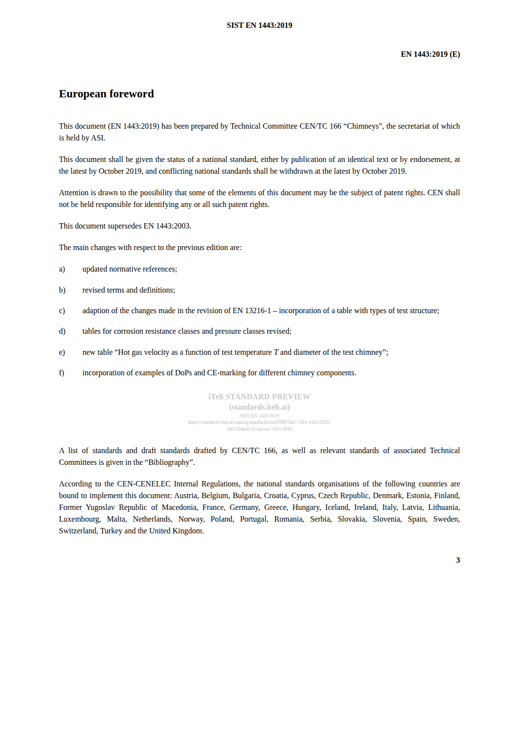SIST EN 1443:2019
EN 1443:2019 (E)
European foreword
This document (EN 1443:2019) has been prepared by Technical Committee CEN/TC 166 “Chimneys”, the secretariat of which is held by ASI.
This document shall be given the status of a national standard, either by publication of an identical text or by endorsement, at the latest by October 2019, and conflicting national standards shall be withdrawn at the latest by October 2019.
Attention is drawn to the possibility that some of the elements of this document may be the subject of patent rights. CEN shall not be held responsible for identifying any or all such patent rights.
This document supersedes EN 1443:2003.
The main changes with respect to the previous edition are:
a) updated normative references;
b) revised terms and definitions;
c) adaption of the changes made in the revision of EN 13216-1 – incorporation of a table with types of test structure;
d) tables for corrosion resistance classes and pressure classes revised;
e) new table “Hot gas velocity as a function of test temperature T and diameter of the test chimney”;
f) incorporation of examples of DoPs and CE-marking for different chimney components.
iTeh STANDARD PREVIEW
(standards.iteh.ai)
SIST EN 1443:2019
https://standards.iteh.ai/catalog/standards/sist/f99878a3-1283-4442-b292-
0d153e4e4c31/sist-en-1443-2019
A list of standards and draft standards drafted by CEN/TC 166, as well as relevant standards of associated Technical Committees is given in the “Bibliography”.
According to the CEN-CENELEC Internal Regulations, the national standards organisations of the following countries are bound to implement this document: Austria, Belgium, Bulgaria, Croatia, Cyprus, Czech Republic, Denmark, Estonia, Finland, Former Yugoslav Republic of Macedonia, France, Germany, Greece, Hungary, Iceland, Ireland, Italy, Latvia, Lithuania, Luxembourg, Malta, Netherlands, Norway, Poland, Portugal, Romania, Serbia, Slovakia, Slovenia, Spain, Sweden, Switzerland, Turkey and the United Kingdom.
3